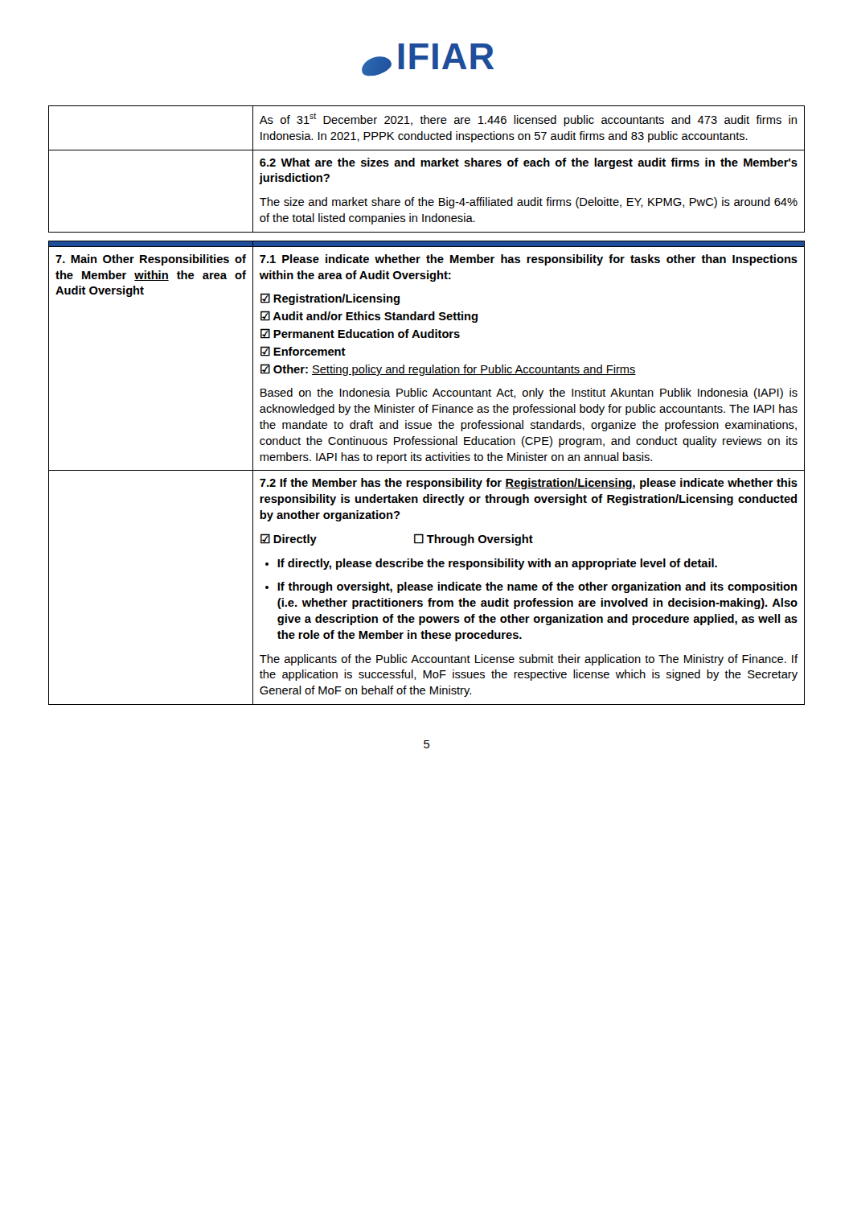IFIAR
| | As of 31 st December 2021, there are 1.446 licensed public accountants and 473 audit firms in Indonesia. In 2021, PPPK conducted inspections on 57 audit firms and 83 public accountants. |
| | 6.2 What are the sizes and market shares of each of the largest audit firms in the Member's jurisdiction? The size and market share of the Big-4-affiliated audit firms (Deloitte, EY, KPMG, PwC) is around 64% of the total listed companies in Indonesia. |
| 7. Main Other Responsibilities of the Member within the area of Audit Oversight | 7.1 Please indicate whether the Member has responsibility for tasks other than Inspections within the area of Audit Oversight: ☑ Registration/Licensing ☑ Audit and/or Ethics Standard Setting ☑ Permanent Education of Auditors ☑ Enforcement ☑ Other: Setting policy and regulation for Public Accountants and Firms Based on the Indonesia Public Accountant Act, only the Institut Akuntan Publik Indonesia (IAPI) is acknowledged by the Minister of Finance as the professional body for public accountants. The IAPI has the mandate to draft and issue the professional standards, organize the profession examinations, conduct the Continuous Professional Education (CPE) program, and conduct quality reviews on its members. IAPI has to report its activities to the Minister on an annual basis. |
| | 7.2 If the Member has the responsibility for Registration/Licensing , please indicate whether this responsibility is undertaken directly or through oversight of Registration/Licensing conducted by another organization? ☑ Directly ☐ Through Oversight If directly, please describe the responsibility with an appropriate level of detail. If through oversight, please indicate the name of the other organization and its composition (i.e. whether practitioners from the audit profession are involved in decision-making). Also give a description of the powers of the other organization and procedure applied, as well as the role of the Member in these procedures. The applicants of the Public Accountant License submit their application to The Ministry of Finance. If the application is successful, MoF issues the respective license which is signed by the Secretary General of MoF on behalf of the Ministry. |
5